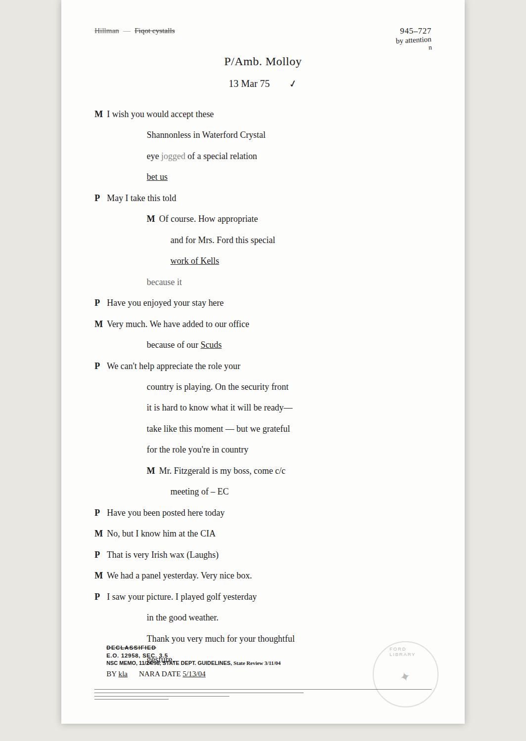Hillman — Fiqot cystalls
945–727
by attention n
P/Amb. Molloy
13 Mar 75 ✓
M I wish you would accept these
Shannonless in Waterford Crystal
eye jogged of a special relation
bet us
P May I take this told
M Of course. How appropriate
and for Mrs. Ford this special
work of Kells
because it
P Have you enjoyed your stay here
M Very much. We have added to our office
because of our Scuds
P We can't help appreciate the role your
country is playing. On the security front
it is hard to know what it will be ready—
take like this moment — but we grateful
for the role you're in country
M Mr. Fitzgerald is my boss, come c/c
meeting of – EC
P Have you been posted here today
M No, but I know him at the CIA
P That is very Irish wax (Laughs)
M We had a panel yesterday. Very nice box.
P I saw your picture. I played golf yesterday
in the good weather.
Thank you very much for your thoughtful
gesture.
DECLASSIFIED
E.O. 12958, SEC. 3.5
NSC MEMO, 11/24/98, STATE DEPT. GUIDELINES, State Review 3/11/04
BY kla NARA DATE 5/13/04
FORD LIBRARY
✦